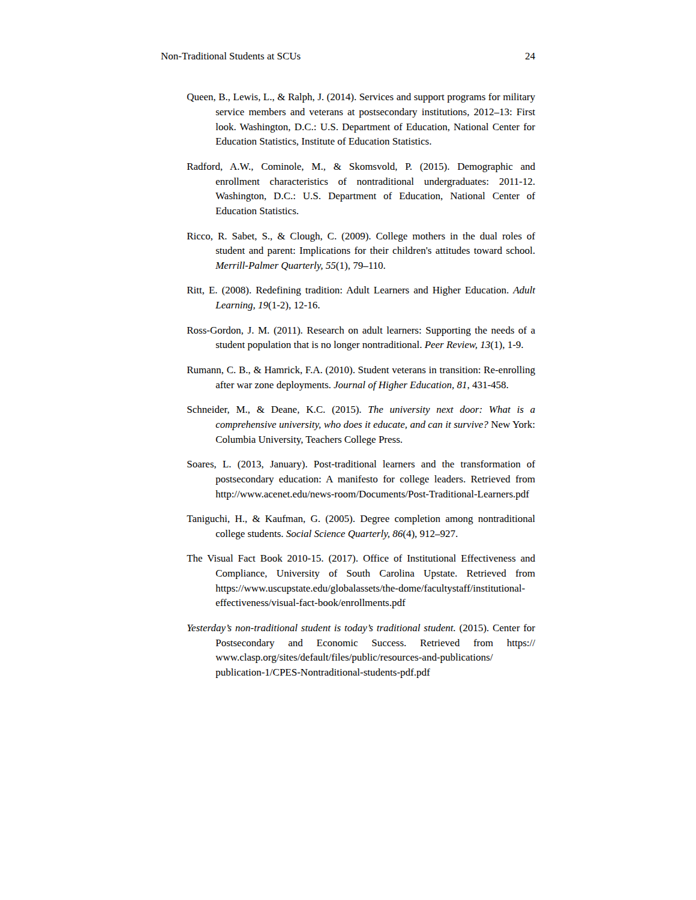Non-Traditional Students at SCUs 24
Queen, B., Lewis, L., & Ralph, J. (2014). Services and support programs for military service members and veterans at postsecondary institutions, 2012–13: First look. Washington, D.C.: U.S. Department of Education, National Center for Education Statistics, Institute of Education Statistics.
Radford, A.W., Cominole, M., & Skomsvold, P. (2015). Demographic and enrollment characteristics of nontraditional undergraduates: 2011-12. Washington, D.C.: U.S. Department of Education, National Center of Education Statistics.
Ricco, R. Sabet, S., & Clough, C. (2009). College mothers in the dual roles of student and parent: Implications for their children's attitudes toward school. Merrill-Palmer Quarterly, 55(1), 79–110.
Ritt, E. (2008). Redefining tradition: Adult Learners and Higher Education. Adult Learning, 19(1-2), 12-16.
Ross-Gordon, J. M. (2011). Research on adult learners: Supporting the needs of a student population that is no longer nontraditional. Peer Review, 13(1), 1-9.
Rumann, C. B., & Hamrick, F.A. (2010). Student veterans in transition: Re-enrolling after war zone deployments. Journal of Higher Education, 81, 431-458.
Schneider, M., & Deane, K.C. (2015). The university next door: What is a comprehensive university, who does it educate, and can it survive? New York: Columbia University, Teachers College Press.
Soares, L. (2013, January). Post-traditional learners and the transformation of postsecondary education: A manifesto for college leaders. Retrieved from http://www.acenet.edu/news-room/Documents/Post-Traditional-Learners.pdf
Taniguchi, H., & Kaufman, G. (2005). Degree completion among nontraditional college students. Social Science Quarterly, 86(4), 912–927.
The Visual Fact Book 2010-15. (2017). Office of Institutional Effectiveness and Compliance, University of South Carolina Upstate. Retrieved from https://www.uscupstate.edu/globalassets/the-dome/facultystaff/institutional-effectiveness/visual-fact-book/enrollments.pdf
Yesterday’s non-traditional student is today’s traditional student. (2015). Center for Postsecondary and Economic Success. Retrieved from https:// www.clasp.org/sites/default/files/public/resources-and-publications/ publication-1/CPES-Nontraditional-students-pdf.pdf